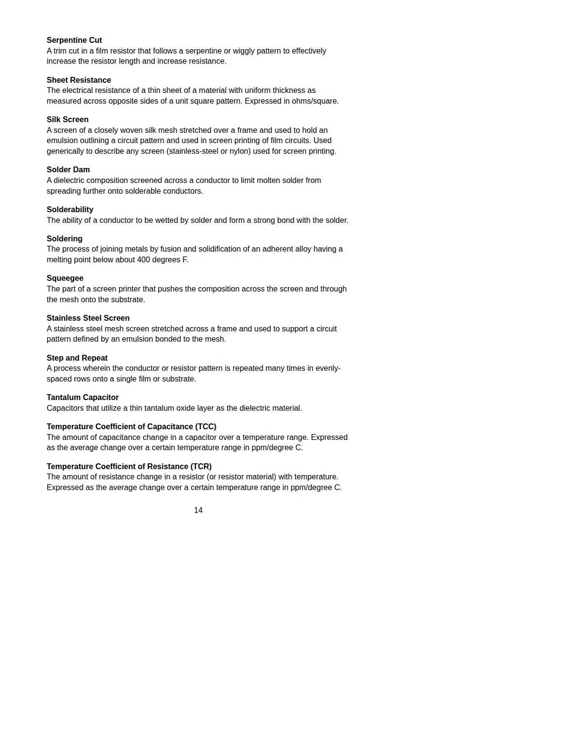Serpentine Cut
A trim cut in a film resistor that follows a serpentine or wiggly pattern to effectively increase the resistor length and increase resistance.
Sheet Resistance
The electrical resistance of a thin sheet of a material with uniform thickness as measured across opposite sides of a unit square pattern. Expressed in ohms/square.
Silk Screen
A screen of a closely woven silk mesh stretched over a frame and used to hold an emulsion outlining a circuit pattern and used in screen printing of film circuits. Used generically to describe any screen (stainless-steel or nylon) used for screen printing.
Solder Dam
A dielectric composition screened across a conductor to limit molten solder from spreading further onto solderable conductors.
Solderability
The ability of a conductor to be wetted by solder and form a strong bond with the solder.
Soldering
The process of joining metals by fusion and solidification of an adherent alloy having a melting point below about 400 degrees F.
Squeegee
The part of a screen printer that pushes the composition across the screen and through the mesh onto the substrate.
Stainless Steel Screen
A stainless steel mesh screen stretched across a frame and used to support a circuit pattern defined by an emulsion bonded to the mesh.
Step and Repeat
A process wherein the conductor or resistor pattern is repeated many times in evenly-spaced rows onto a single film or substrate.
Tantalum Capacitor
Capacitors that utilize a thin tantalum oxide layer as the dielectric material.
Temperature Coefficient of Capacitance (TCC)
The amount of capacitance change in a capacitor over a temperature range. Expressed as the average change over a certain temperature range in ppm/degree C.
Temperature Coefficient of Resistance (TCR)
The amount of resistance change in a resistor (or resistor material) with temperature. Expressed as the average change over a certain temperature range in ppm/degree C.
14